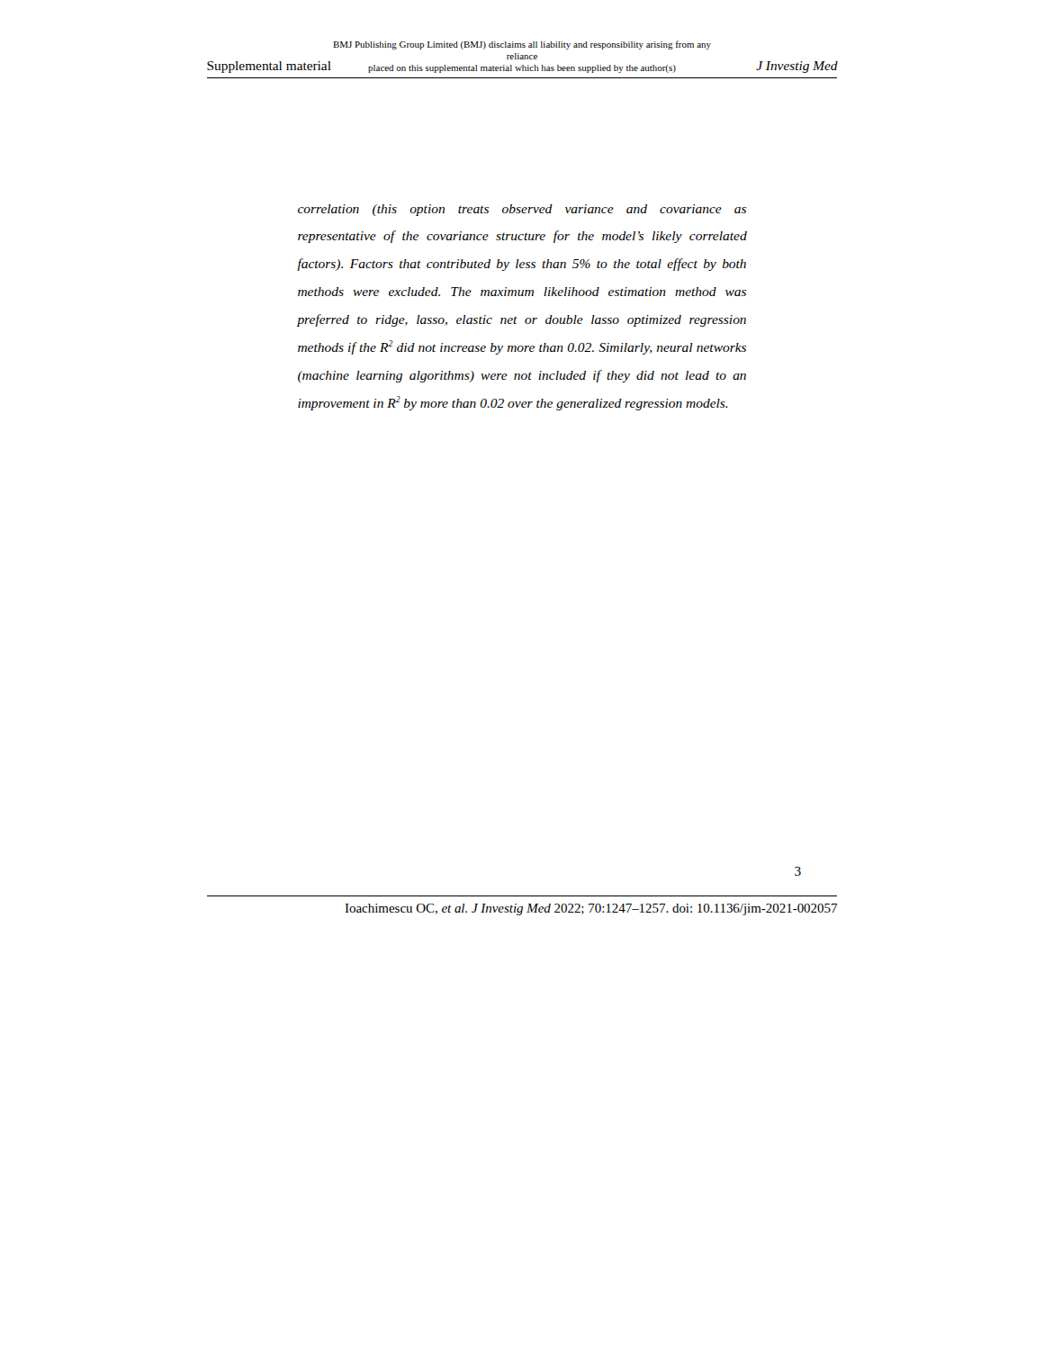BMJ Publishing Group Limited (BMJ) disclaims all liability and responsibility arising from any reliance
placed on this supplemental material which has been supplied by the author(s)
Supplemental material
J Investig Med
correlation (this option treats observed variance and covariance as representative of the covariance structure for the model’s likely correlated factors). Factors that contributed by less than 5% to the total effect by both methods were excluded. The maximum likelihood estimation method was preferred to ridge, lasso, elastic net or double lasso optimized regression methods if the R2 did not increase by more than 0.02. Similarly, neural networks (machine learning algorithms) were not included if they did not lead to an improvement in R2 by more than 0.02 over the generalized regression models.
3
Ioachimescu OC, et al. J Investig Med 2022; 70:1247–1257. doi: 10.1136/jim-2021-002057